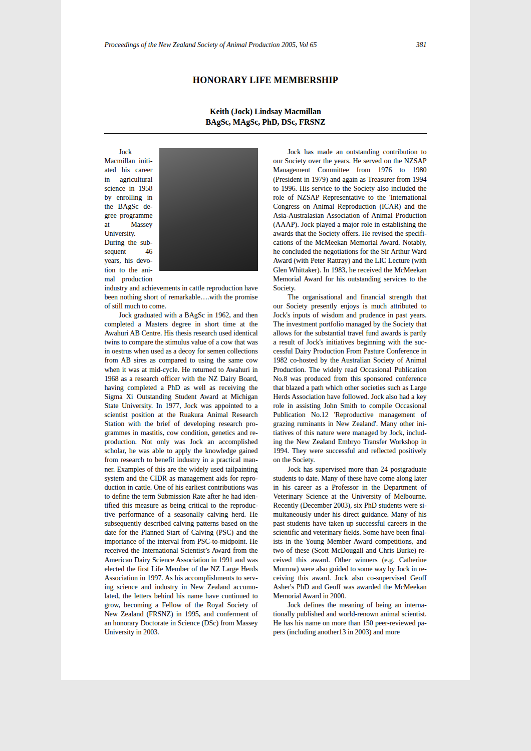Proceedings of the New Zealand Society of Animal Production 2005, Vol 65 381
HONORARY LIFE MEMBERSHIP
Keith (Jock) Lindsay Macmillan
BAgSc, MAgSc, PhD, DSc, FRSNZ
Jock Macmillan initiated his career in agricultural science in 1958 by enrolling in the BAgSc degree programme at Massey University. During the subsequent 46 years, his devotion to the animal production industry and achievements in cattle reproduction have been nothing short of remarkable….with the promise of still much to come.
Jock graduated with a BAgSc in 1962, and then completed a Masters degree in short time at the Awahuri AB Centre. His thesis research used identical twins to compare the stimulus value of a cow that was in oestrus when used as a decoy for semen collections from AB sires as compared to using the same cow when it was at mid-cycle. He returned to Awahuri in 1968 as a research officer with the NZ Dairy Board, having completed a PhD as well as receiving the Sigma Xi Outstanding Student Award at Michigan State University. In 1977, Jock was appointed to a scientist position at the Ruakura Animal Research Station with the brief of developing research programmes in mastitis, cow condition, genetics and reproduction. Not only was Jock an accomplished scholar, he was able to apply the knowledge gained from research to benefit industry in a practical manner. Examples of this are the widely used tailpainting system and the CIDR as management aids for reproduction in cattle. One of his earliest contributions was to define the term Submission Rate after he had identified this measure as being critical to the reproductive performance of a seasonally calving herd. He subsequently described calving patterns based on the date for the Planned Start of Calving (PSC) and the importance of the interval from PSC-to-midpoint. He received the International Scientist’s Award from the American Dairy Science Association in 1991 and was elected the first Life Member of the NZ Large Herds Association in 1997. As his accomplishments to serving science and industry in New Zealand accumulated, the letters behind his name have continued to grow, becoming a Fellow of the Royal Society of New Zealand (FRSNZ) in 1995, and conferment of an honorary Doctorate in Science (DSc) from Massey University in 2003.
Jock has made an outstanding contribution to our Society over the years. He served on the NZSAP Management Committee from 1976 to 1980 (President in 1979) and again as Treasurer from 1994 to 1996. His service to the Society also included the role of NZSAP Representative to the 'International Congress on Animal Reproduction (ICAR) and the Asia-Australasian Association of Animal Production (AAAP). Jock played a major role in establishing the awards that the Society offers. He revised the specifications of the McMeekan Memorial Award. Notably, he concluded the negotiations for the Sir Arthur Ward Award (with Peter Rattray) and the LIC Lecture (with Glen Whittaker). In 1983, he received the McMeekan Memorial Award for his outstanding services to the Society.
The organisational and financial strength that our Society presently enjoys is much attributed to Jock's inputs of wisdom and prudence in past years. The investment portfolio managed by the Society that allows for the substantial travel fund awards is partly a result of Jock's initiatives beginning with the successful Dairy Production From Pasture Conference in 1982 co-hosted by the Australian Society of Animal Production. The widely read Occasional Publication No.8 was produced from this sponsored conference that blazed a path which other societies such as Large Herds Association have followed. Jock also had a key role in assisting John Smith to compile Occasional Publication No.12 'Reproductive management of grazing ruminants in New Zealand'. Many other initiatives of this nature were managed by Jock, including the New Zealand Embryo Transfer Workshop in 1994. They were successful and reflected positively on the Society.
Jock has supervised more than 24 postgraduate students to date. Many of these have come along later in his career as a Professor in the Department of Veterinary Science at the University of Melbourne. Recently (December 2003), six PhD students were simultaneously under his direct guidance. Many of his past students have taken up successful careers in the scientific and veterinary fields. Some have been finalists in the Young Member Award competitions, and two of these (Scott McDougall and Chris Burke) received this award. Other winners (e.g. Catherine Morrow) were also guided to some way by Jock in receiving this award. Jock also co-supervised Geoff Asher's PhD and Geoff was awarded the McMeekan Memorial Award in 2000.
Jock defines the meaning of being an internationally published and world-renown animal scientist. He has his name on more than 150 peer-reviewed papers (including another13 in 2003) and more